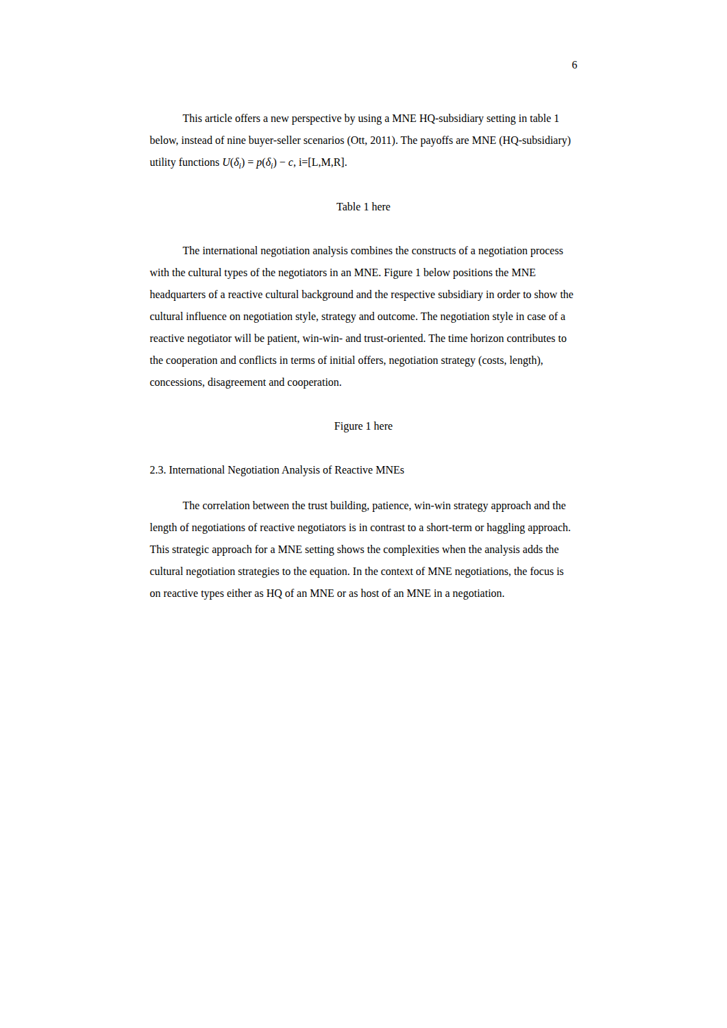6
This article offers a new perspective by using a MNE HQ-subsidiary setting in table 1 below, instead of nine buyer-seller scenarios (Ott, 2011). The payoffs are MNE (HQ-subsidiary) utility functions U(δi) = p(δi) − c, i=[L,M,R].
Table 1 here
The international negotiation analysis combines the constructs of a negotiation process with the cultural types of the negotiators in an MNE. Figure 1 below positions the MNE headquarters of a reactive cultural background and the respective subsidiary in order to show the cultural influence on negotiation style, strategy and outcome. The negotiation style in case of a reactive negotiator will be patient, win-win- and trust-oriented. The time horizon contributes to the cooperation and conflicts in terms of initial offers, negotiation strategy (costs, length), concessions, disagreement and cooperation.
Figure 1 here
2.3. International Negotiation Analysis of Reactive MNEs
The correlation between the trust building, patience, win-win strategy approach and the length of negotiations of reactive negotiators is in contrast to a short-term or haggling approach. This strategic approach for a MNE setting shows the complexities when the analysis adds the cultural negotiation strategies to the equation. In the context of MNE negotiations, the focus is on reactive types either as HQ of an MNE or as host of an MNE in a negotiation.